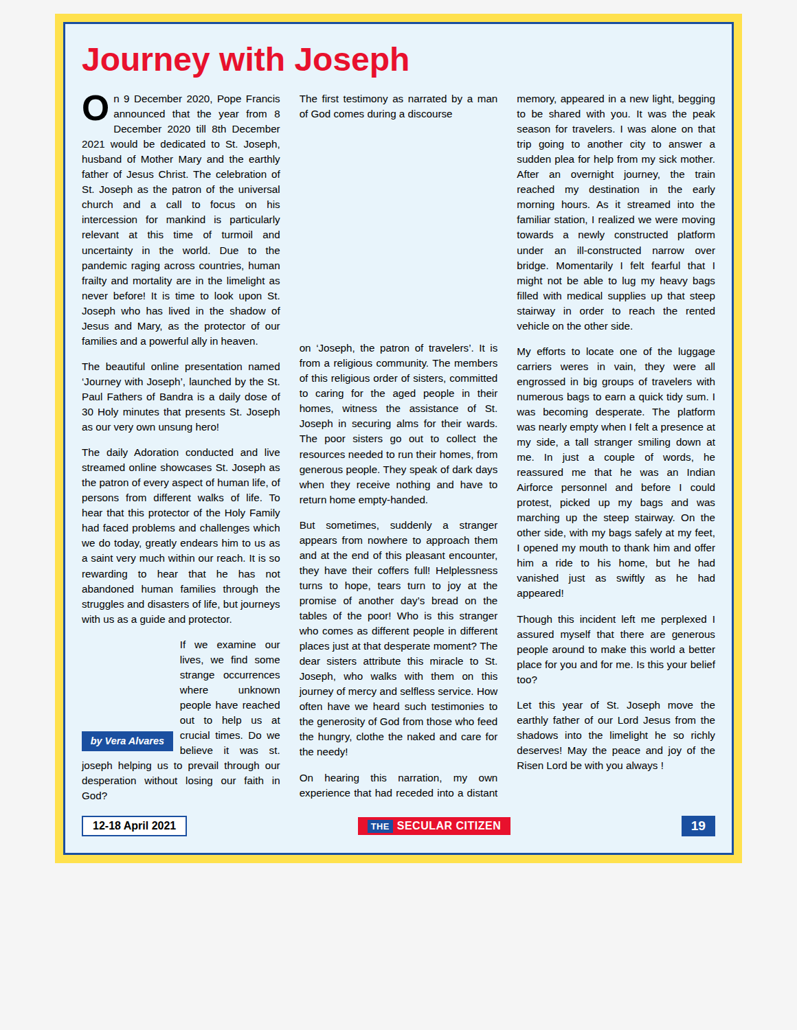Journey with Joseph
On 9 December 2020, Pope Francis announced that the year from 8 December 2020 till 8th December 2021 would be dedicated to St. Joseph, husband of Mother Mary and the earthly father of Jesus Christ. The celebration of St. Joseph as the patron of the universal church and a call to focus on his intercession for mankind is particularly relevant at this time of turmoil and uncertainty in the world. Due to the pandemic raging across countries, human frailty and mortality are in the limelight as never before! It is time to look upon St. Joseph who has lived in the shadow of Jesus and Mary, as the protector of our families and a powerful ally in heaven.
The beautiful online presentation named ‘Journey with Joseph’, launched by the St. Paul Fathers of Bandra is a daily dose of 30 Holy minutes that presents St. Joseph as our very own unsung hero!
The daily Adoration conducted and live streamed online showcases St. Joseph as the patron of every aspect of human life, of persons from different walks of life. To hear that this protector of the Holy Family had faced problems and challenges which we do today, greatly endears him to us as a saint very much within our reach. It is so rewarding to hear that he has not abandoned human families through the struggles and disasters of life, but journeys with us as a guide and protector.
by Vera Alvares
If we examine our lives, we find some strange occurrences where unknown people have reached out to help us at crucial times. Do we believe it was st. joseph helping us to prevail through our desperation without losing our faith in God?
The first testimony as narrated by a man of God comes during a discourse
on ‘Joseph, the patron of travelers’. It is from a religious community. The members of this religious order of sisters, committed to caring for the aged people in their homes, witness the assistance of St. Joseph in securing alms for their wards. The poor sisters go out to collect the resources needed to run their homes, from generous people. They speak of dark days when they receive nothing and have to return home empty-handed.
But sometimes, suddenly a stranger appears from nowhere to approach them and at the end of this pleasant encounter, they have their coffers full! Helplessness turns to hope, tears turn to joy at the promise of another day’s bread on the tables of the poor! Who is this stranger who comes as different people in different places just at that desperate moment? The dear sisters attribute this miracle to St. Joseph, who walks with them on this journey of mercy and selfless service. How often have we heard such testimonies to the generosity of God from those who feed the hungry, clothe the naked and care for the needy!
On hearing this narration, my own experience that had receded into a distant memory, appeared in a new light, begging to be shared with you. It was the peak season for travelers. I was alone on that trip going to another city to answer a sudden plea for help from my sick mother. After an overnight journey, the train reached my destination in the early morning hours. As it streamed into the familiar station, I realized we were moving towards a newly constructed platform under an ill-constructed narrow over bridge. Momentarily I felt fearful that I might not be able to lug my heavy bags filled with medical supplies up that steep stairway in order to reach the rented vehicle on the other side.
My efforts to locate one of the luggage carriers weres in vain, they were all engrossed in big groups of travelers with numerous bags to earn a quick tidy sum. I was becoming desperate. The platform was nearly empty when I felt a presence at my side, a tall stranger smiling down at me. In just a couple of words, he reassured me that he was an Indian Airforce personnel and before I could protest, picked up my bags and was marching up the steep stairway. On the other side, with my bags safely at my feet, I opened my mouth to thank him and offer him a ride to his home, but he had vanished just as swiftly as he had appeared!
Though this incident left me perplexed I assured myself that there are generous people around to make this world a better place for you and for me. Is this your belief too?
Let this year of St. Joseph move the earthly father of our Lord Jesus from the shadows into the limelight he so richly deserves! May the peace and joy of the Risen Lord be with you always !
12-18 April 2021 THESECULAR CITIZEN 19